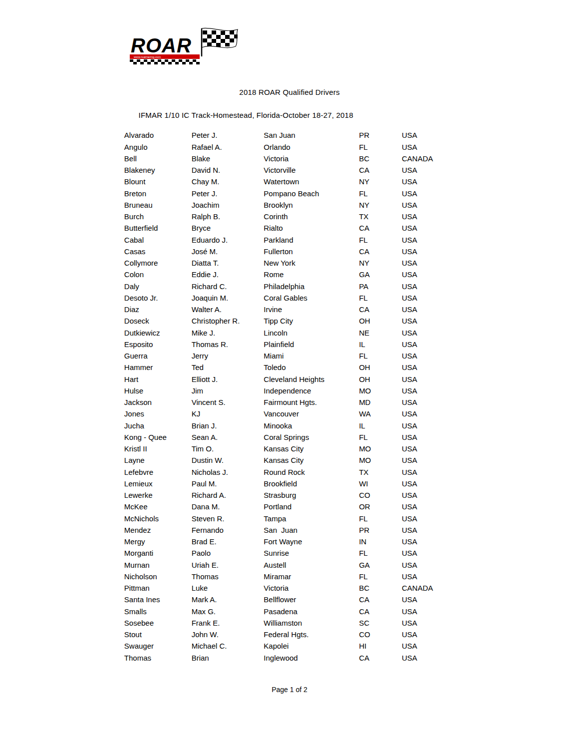ROAR www.roarracing.com
2018 ROAR Qualified Drivers
IFMAR 1/10 IC Track-Homestead, Florida-October 18-27, 2018
| Alvarado | Peter J. | San Juan | PR | USA |
| Angulo | Rafael A. | Orlando | FL | USA |
| Bell | Blake | Victoria | BC | CANADA |
| Blakeney | David N. | Victorville | CA | USA |
| Blount | Chay M. | Watertown | NY | USA |
| Breton | Peter J. | Pompano Beach | FL | USA |
| Bruneau | Joachim | Brooklyn | NY | USA |
| Burch | Ralph B. | Corinth | TX | USA |
| Butterfield | Bryce | Rialto | CA | USA |
| Cabal | Eduardo J. | Parkland | FL | USA |
| Casas | José M. | Fullerton | CA | USA |
| Collymore | Diatta T. | New York | NY | USA |
| Colon | Eddie J. | Rome | GA | USA |
| Daly | Richard C. | Philadelphia | PA | USA |
| Desoto Jr. | Joaquin M. | Coral Gables | FL | USA |
| Diaz | Walter A. | Irvine | CA | USA |
| Doseck | Christopher R. | Tipp City | OH | USA |
| Dutkiewicz | Mike J. | Lincoln | NE | USA |
| Esposito | Thomas R. | Plainfield | IL | USA |
| Guerra | Jerry | Miami | FL | USA |
| Hammer | Ted | Toledo | OH | USA |
| Hart | Elliott J. | Cleveland Heights | OH | USA |
| Hulse | Jim | Independence | MO | USA |
| Jackson | Vincent S. | Fairmount Hgts. | MD | USA |
| Jones | KJ | Vancouver | WA | USA |
| Jucha | Brian J. | Minooka | IL | USA |
| Kong - Quee | Sean A. | Coral Springs | FL | USA |
| Kristl II | Tim O. | Kansas City | MO | USA |
| Layne | Dustin W. | Kansas City | MO | USA |
| Lefebvre | Nicholas J. | Round Rock | TX | USA |
| Lemieux | Paul M. | Brookfield | WI | USA |
| Lewerke | Richard A. | Strasburg | CO | USA |
| McKee | Dana M. | Portland | OR | USA |
| McNichols | Steven R. | Tampa | FL | USA |
| Mendez | Fernando | San Juan | PR | USA |
| Mergy | Brad E. | Fort Wayne | IN | USA |
| Morganti | Paolo | Sunrise | FL | USA |
| Murnan | Uriah E. | Austell | GA | USA |
| Nicholson | Thomas | Miramar | FL | USA |
| Pittman | Luke | Victoria | BC | CANADA |
| Santa Ines | Mark A. | Bellflower | CA | USA |
| Smalls | Max G. | Pasadena | CA | USA |
| Sosebee | Frank E. | Williamston | SC | USA |
| Stout | John W. | Federal Hgts. | CO | USA |
| Swauger | Michael C. | Kapolei | HI | USA |
| Thomas | Brian | Inglewood | CA | USA |
Page 1 of 2